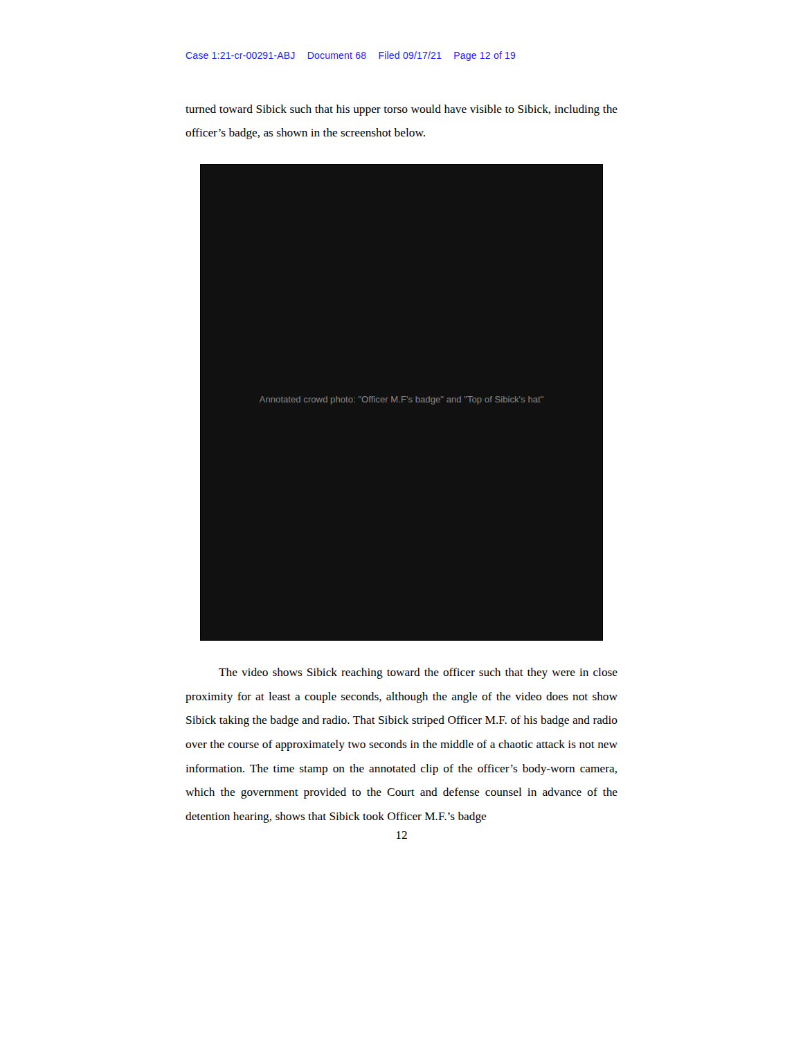Case 1:21-cr-00291-ABJ Document 68 Filed 09/17/21 Page 12 of 19
turned toward Sibick such that his upper torso would have visible to Sibick, including the officer’s badge, as shown in the screenshot below.
The video shows Sibick reaching toward the officer such that they were in close proximity for at least a couple seconds, although the angle of the video does not show Sibick taking the badge and radio. That Sibick striped Officer M.F. of his badge and radio over the course of approximately two seconds in the middle of a chaotic attack is not new information. The time stamp on the annotated clip of the officer’s body-worn camera, which the government provided to the Court and defense counsel in advance of the detention hearing, shows that Sibick took Officer M.F.’s badge
12